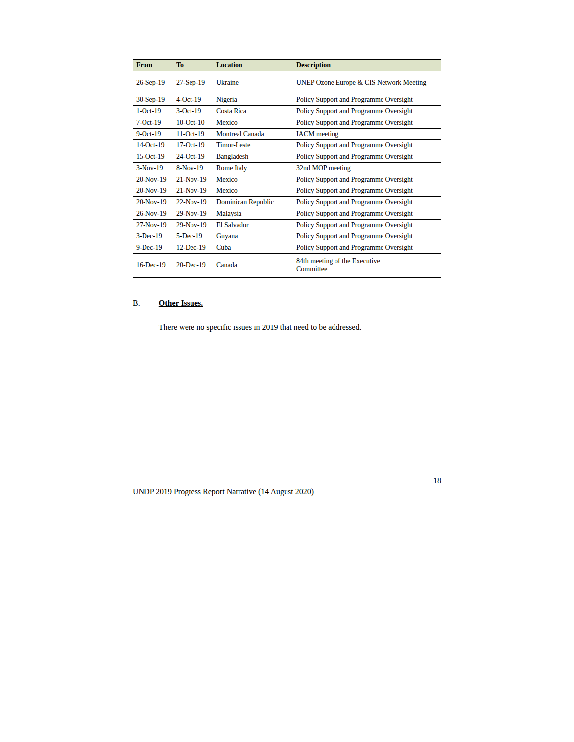| From | To | Location | Description |
| --- | --- | --- | --- |
| 26-Sep-19 | 27-Sep-19 | Ukraine | UNEP Ozone Europe & CIS Network Meeting |
| 30-Sep-19 | 4-Oct-19 | Nigeria | Policy Support and Programme Oversight |
| 1-Oct-19 | 3-Oct-19 | Costa Rica | Policy Support and Programme Oversight |
| 7-Oct-19 | 10-Oct-10 | Mexico | Policy Support and Programme Oversight |
| 9-Oct-19 | 11-Oct-19 | Montreal Canada | IACM meeting |
| 14-Oct-19 | 17-Oct-19 | Timor-Leste | Policy Support and Programme Oversight |
| 15-Oct-19 | 24-Oct-19 | Bangladesh | Policy Support and Programme Oversight |
| 3-Nov-19 | 8-Nov-19 | Rome Italy | 32nd MOP meeting |
| 20-Nov-19 | 21-Nov-19 | Mexico | Policy Support and Programme Oversight |
| 20-Nov-19 | 21-Nov-19 | Mexico | Policy Support and Programme Oversight |
| 20-Nov-19 | 22-Nov-19 | Dominican Republic | Policy Support and Programme Oversight |
| 26-Nov-19 | 29-Nov-19 | Malaysia | Policy Support and Programme Oversight |
| 27-Nov-19 | 29-Nov-19 | El Salvador | Policy Support and Programme Oversight |
| 3-Dec-19 | 5-Dec-19 | Guyana | Policy Support and Programme Oversight |
| 9-Dec-19 | 12-Dec-19 | Cuba | Policy Support and Programme Oversight |
| 16-Dec-19 | 20-Dec-19 | Canada | 84th meeting of the Executive Committee |
B. Other Issues.
There were no specific issues in 2019 that need to be addressed.
18
UNDP 2019 Progress Report Narrative (14 August 2020)